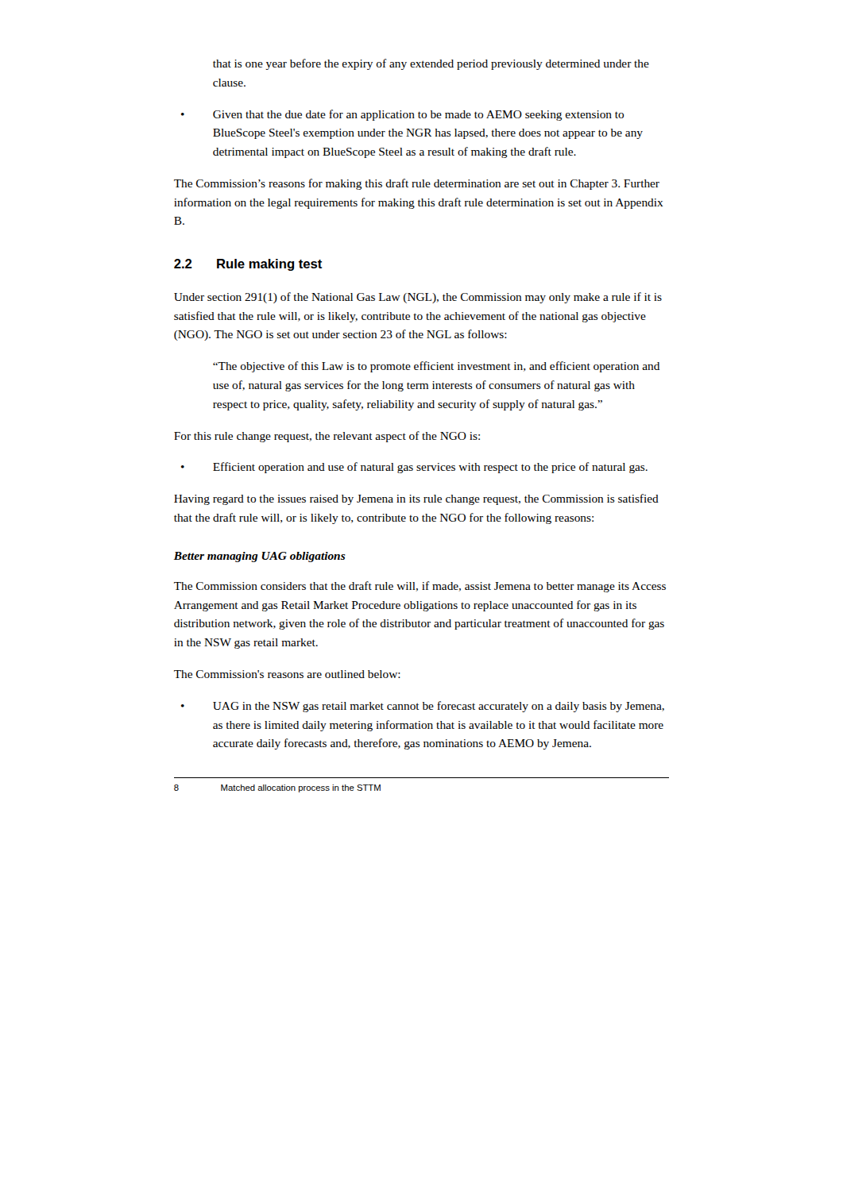that is one year before the expiry of any extended period previously determined under the clause.
Given that the due date for an application to be made to AEMO seeking extension to BlueScope Steel's exemption under the NGR has lapsed, there does not appear to be any detrimental impact on BlueScope Steel as a result of making the draft rule.
The Commission’s reasons for making this draft rule determination are set out in Chapter 3. Further information on the legal requirements for making this draft rule determination is set out in Appendix B.
2.2 Rule making test
Under section 291(1) of the National Gas Law (NGL), the Commission may only make a rule if it is satisfied that the rule will, or is likely, contribute to the achievement of the national gas objective (NGO). The NGO is set out under section 23 of the NGL as follows:
“The objective of this Law is to promote efficient investment in, and efficient operation and use of, natural gas services for the long term interests of consumers of natural gas with respect to price, quality, safety, reliability and security of supply of natural gas.”
For this rule change request, the relevant aspect of the NGO is:
Efficient operation and use of natural gas services with respect to the price of natural gas.
Having regard to the issues raised by Jemena in its rule change request, the Commission is satisfied that the draft rule will, or is likely to, contribute to the NGO for the following reasons:
Better managing UAG obligations
The Commission considers that the draft rule will, if made, assist Jemena to better manage its Access Arrangement and gas Retail Market Procedure obligations to replace unaccounted for gas in its distribution network, given the role of the distributor and particular treatment of unaccounted for gas in the NSW gas retail market.
The Commission's reasons are outlined below:
UAG in the NSW gas retail market cannot be forecast accurately on a daily basis by Jemena, as there is limited daily metering information that is available to it that would facilitate more accurate daily forecasts and, therefore, gas nominations to AEMO by Jemena.
8 Matched allocation process in the STTM